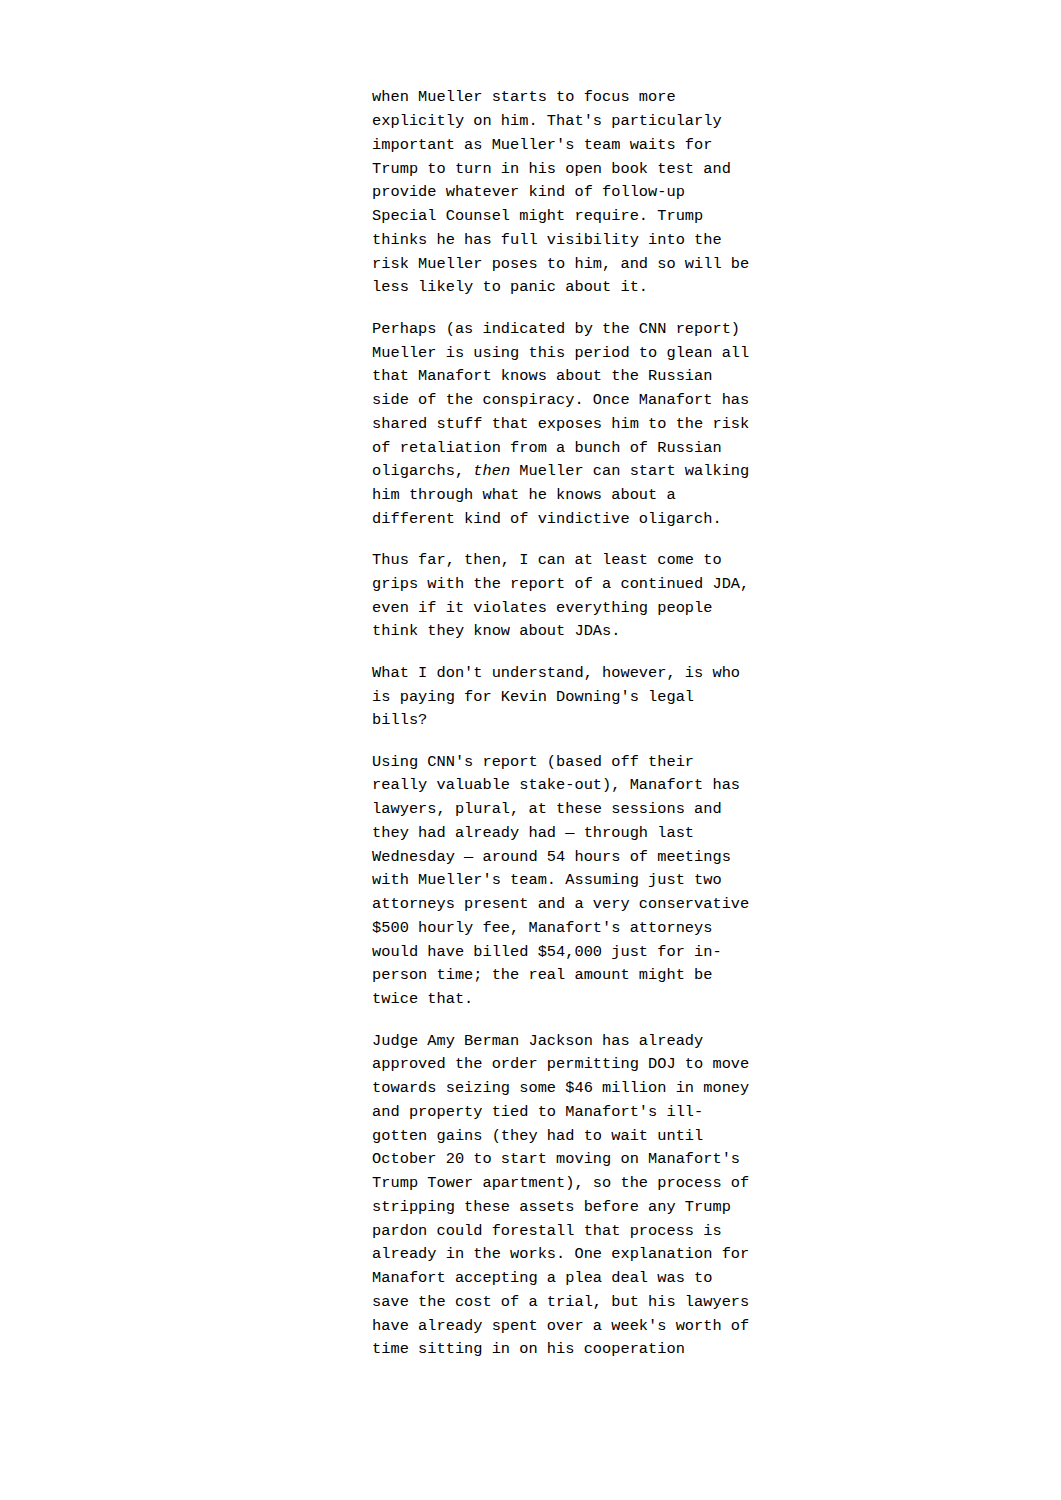when Mueller starts to focus more explicitly on him. That's particularly important as Mueller's team waits for Trump to turn in his open book test and provide whatever kind of follow-up Special Counsel might require. Trump thinks he has full visibility into the risk Mueller poses to him, and so will be less likely to panic about it.
Perhaps (as indicated by the CNN report) Mueller is using this period to glean all that Manafort knows about the Russian side of the conspiracy. Once Manafort has shared stuff that exposes him to the risk of retaliation from a bunch of Russian oligarchs, then Mueller can start walking him through what he knows about a different kind of vindictive oligarch.
Thus far, then, I can at least come to grips with the report of a continued JDA, even if it violates everything people think they know about JDAs.
What I don't understand, however, is who is paying for Kevin Downing's legal bills?
Using CNN's report (based off their really valuable stake-out), Manafort has lawyers, plural, at these sessions and they had already had — through last Wednesday — around 54 hours of meetings with Mueller's team. Assuming just two attorneys present and a very conservative $500 hourly fee, Manafort's attorneys would have billed $54,000 just for in-person time; the real amount might be twice that.
Judge Amy Berman Jackson has already approved the order permitting DOJ to move towards seizing some $46 million in money and property tied to Manafort's ill-gotten gains (they had to wait until October 20 to start moving on Manafort's Trump Tower apartment), so the process of stripping these assets before any Trump pardon could forestall that process is already in the works. One explanation for Manafort accepting a plea deal was to save the cost of a trial, but his lawyers have already spent over a week's worth of time sitting in on his cooperation